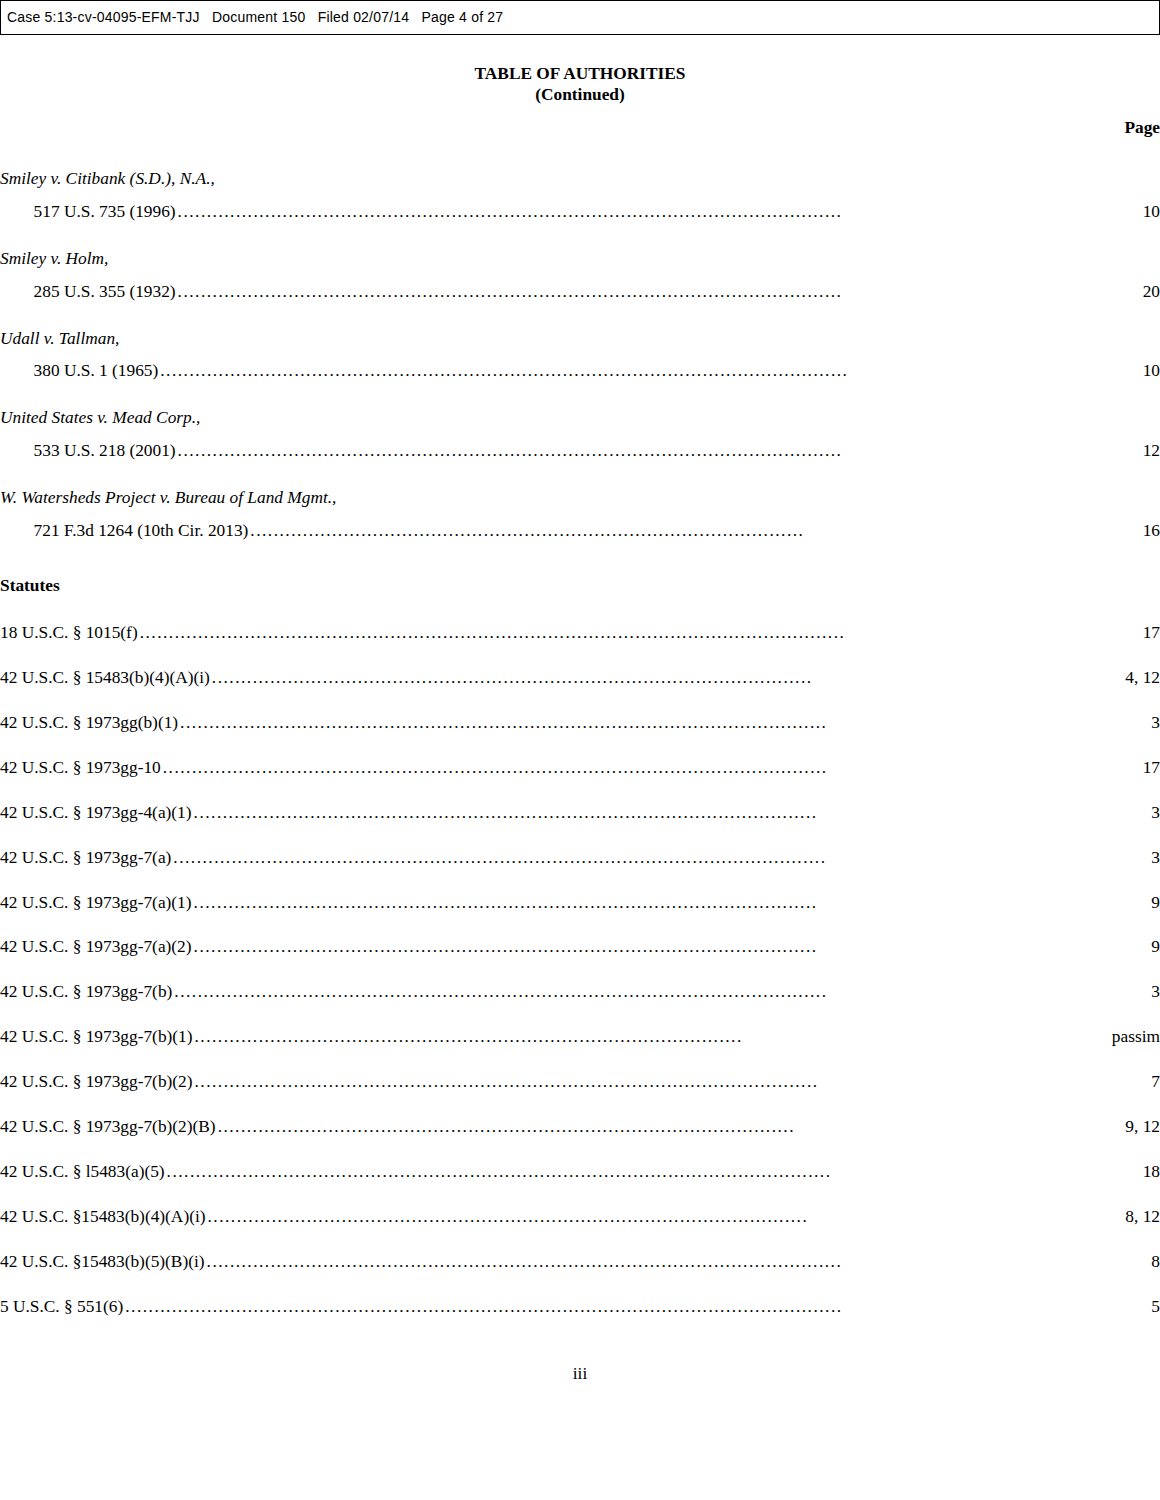Case 5:13-cv-04095-EFM-TJJ Document 150 Filed 02/07/14 Page 4 of 27
TABLE OF AUTHORITIES(Continued)
Page
Smiley v. Citibank (S.D.), N.A.,
517 U.S. 735 (1996) .................................................................................................................. 10
Smiley v. Holm,
285 U.S. 355 (1932) .................................................................................................................. 20
Udall v. Tallman,
380 U.S. 1 (1965) ...................................................................................................................... 10
United States v. Mead Corp.,
533 U.S. 218 (2001) .................................................................................................................. 12
W. Watersheds Project v. Bureau of Land Mgmt.,
721 F.3d 1264 (10th Cir. 2013) ............................................................................................... 16
Statutes
18 U.S.C. § 1015(f) ......................................................................................................................... 17
42 U.S.C. § 15483(b)(4)(A)(i) ....................................................................................................... 4, 12
42 U.S.C. § 1973gg(b)(1) ............................................................................................................... 3
42 U.S.C. § 1973gg-10 .................................................................................................................. 17
42 U.S.C. § 1973gg-4(a)(1) ........................................................................................................... 3
42 U.S.C. § 1973gg-7(a) ................................................................................................................ 3
42 U.S.C. § 1973gg-7(a)(1) ........................................................................................................... 9
42 U.S.C. § 1973gg-7(a)(2) ........................................................................................................... 9
42 U.S.C. § 1973gg-7(b) ................................................................................................................ 3
42 U.S.C. § 1973gg-7(b)(1) .............................................................................................. passim
42 U.S.C. § 1973gg-7(b)(2) ........................................................................................................... 7
42 U.S.C. § 1973gg-7(b)(2)(B) ................................................................................................... 9, 12
42 U.S.C. § l5483(a)(5) .................................................................................................................. 18
42 U.S.C. §15483(b)(4)(A)(i) ....................................................................................................... 8, 12
42 U.S.C. §15483(b)(5)(B)(i) ............................................................................................................. 8
5 U.S.C. § 551(6) ........................................................................................................................... 5
iii